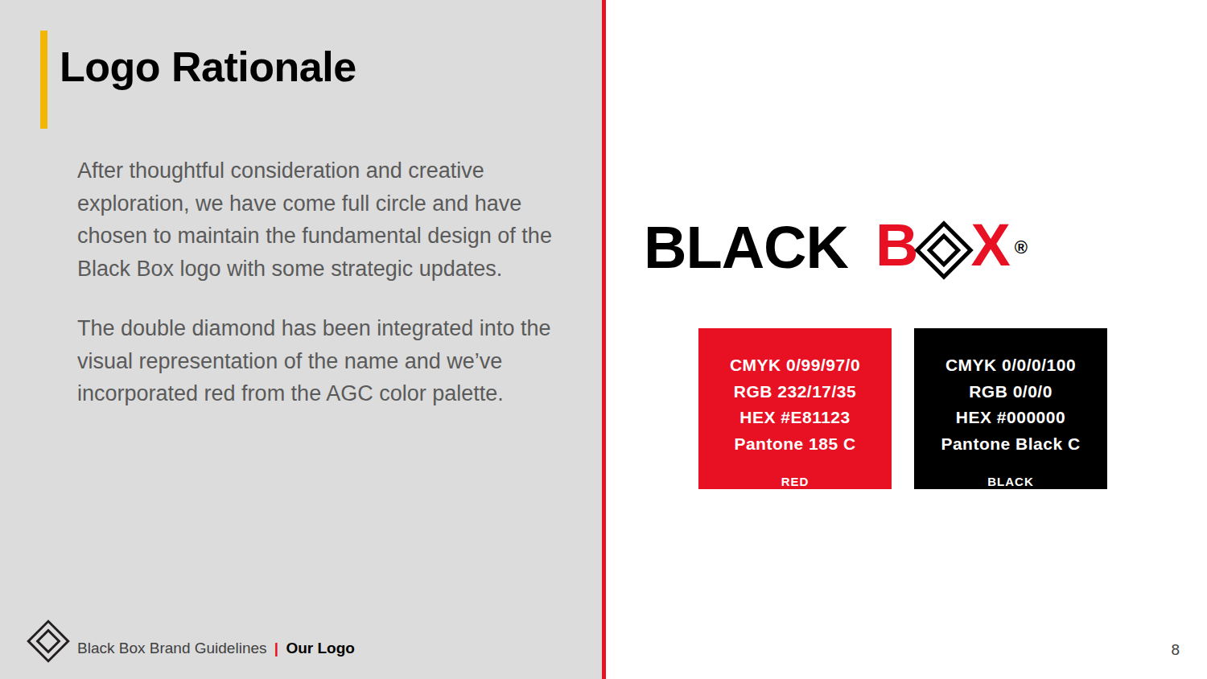Logo Rationale
After thoughtful consideration and creative exploration, we have come full circle and have chosen to maintain the fundamental design of the Black Box logo with some strategic updates.
The double diamond has been integrated into the visual representation of the name and we’ve incorporated red from the AGC color palette.
BLACK B X®
CMYK 0/99/97/0
RGB 232/17/35
HEX #E81123
Pantone 185 C
RED
CMYK 0/0/0/100
RGB 0/0/0
HEX #000000
Pantone Black C
BLACK
Black Box Brand Guidelines | Our Logo
8